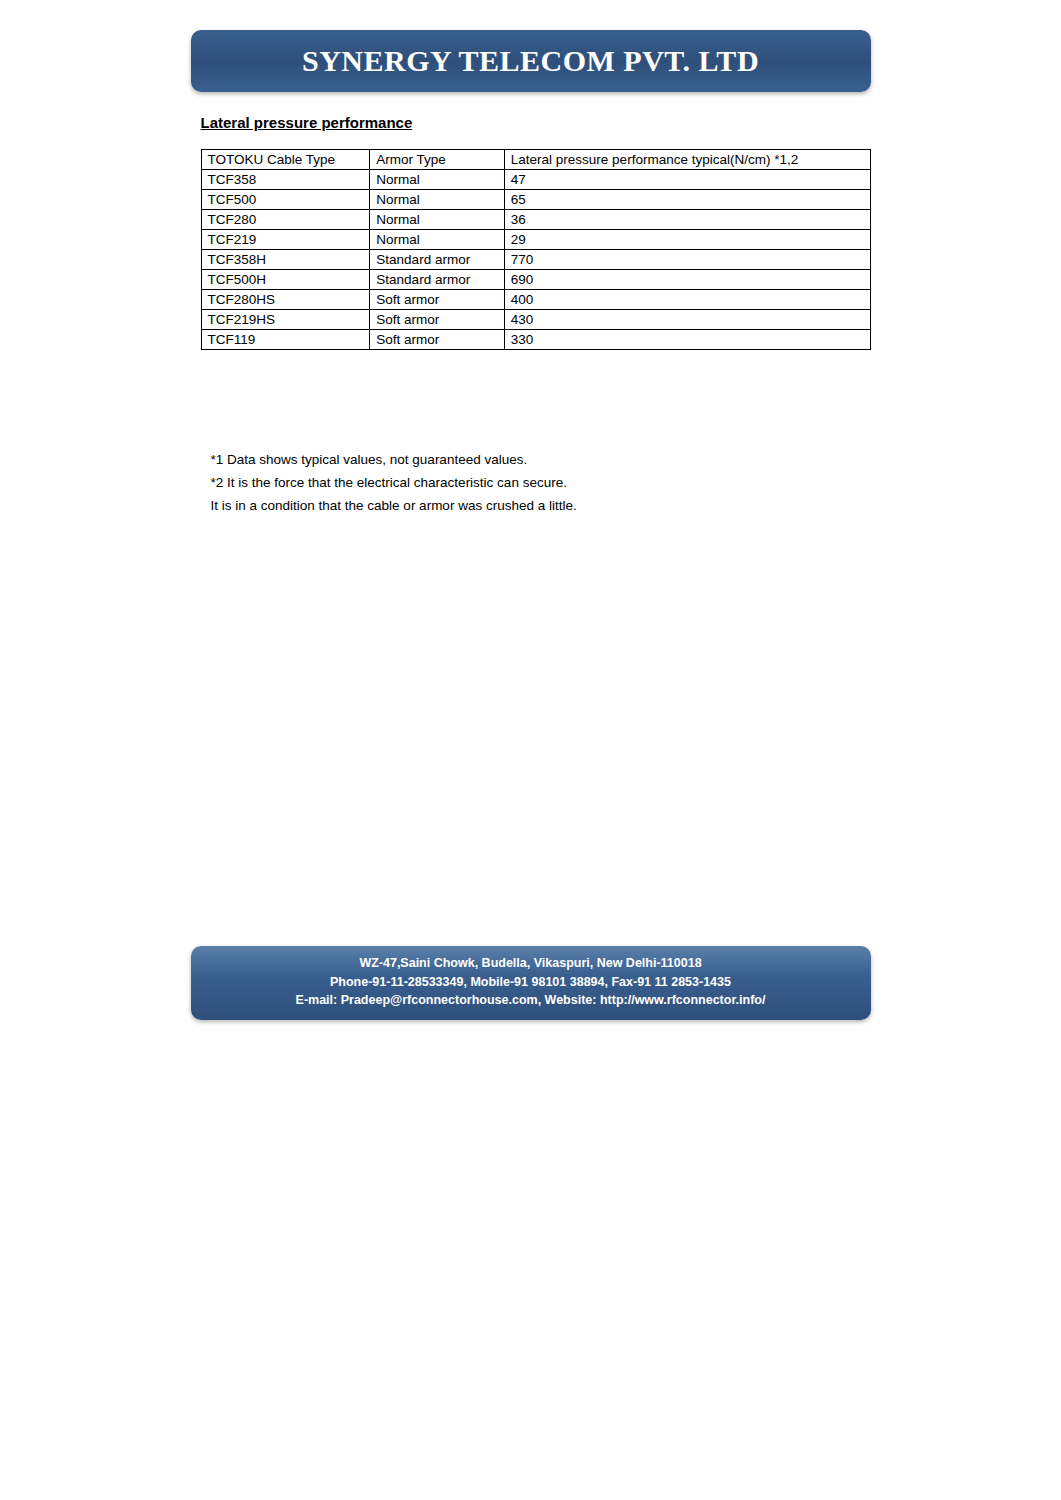SYNERGY TELECOM PVT. LTD
Lateral pressure performance
| TOTOKU Cable Type | Armor Type | Lateral pressure performance typical(N/cm) *1,2 |
| TCF358 | Normal | 47 |
| TCF500 | Normal | 65 |
| TCF280 | Normal | 36 |
| TCF219 | Normal | 29 |
| TCF358H | Standard armor | 770 |
| TCF500H | Standard armor | 690 |
| TCF280HS | Soft armor | 400 |
| TCF219HS | Soft armor | 430 |
| TCF119 | Soft armor | 330 |
*1 Data shows typical values, not guaranteed values.
*2 It is the force that the electrical characteristic can secure.
It is in a condition that the cable or armor was crushed a little.
WZ-47,Saini Chowk, Budella, Vikaspuri, New Delhi-110018
Phone-91-11-28533349, Mobile-91 98101 38894, Fax-91 11 2853-1435
E-mail: Pradeep@rfconnectorhouse.com, Website: http://www.rfconnector.info/